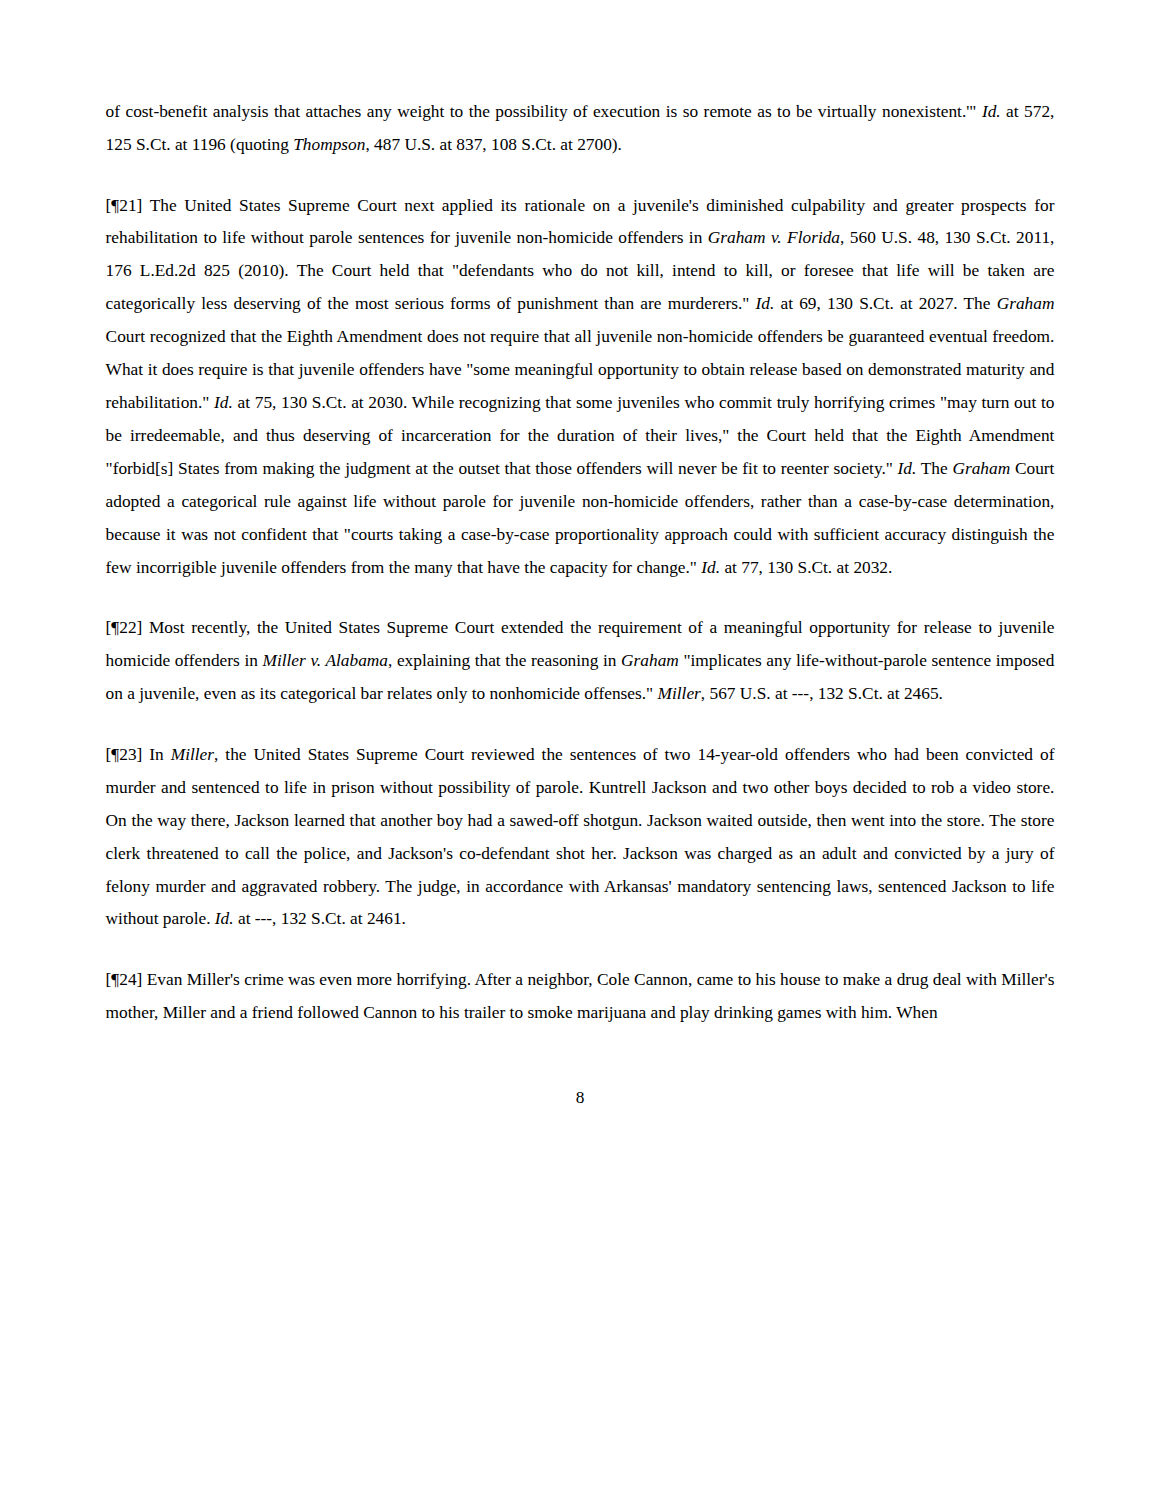of cost-benefit analysis that attaches any weight to the possibility of execution is so remote as to be virtually nonexistent.'" Id. at 572, 125 S.Ct. at 1196 (quoting Thompson, 487 U.S. at 837, 108 S.Ct. at 2700).
[¶21] The United States Supreme Court next applied its rationale on a juvenile's diminished culpability and greater prospects for rehabilitation to life without parole sentences for juvenile non-homicide offenders in Graham v. Florida, 560 U.S. 48, 130 S.Ct. 2011, 176 L.Ed.2d 825 (2010). The Court held that "defendants who do not kill, intend to kill, or foresee that life will be taken are categorically less deserving of the most serious forms of punishment than are murderers." Id. at 69, 130 S.Ct. at 2027. The Graham Court recognized that the Eighth Amendment does not require that all juvenile non-homicide offenders be guaranteed eventual freedom. What it does require is that juvenile offenders have "some meaningful opportunity to obtain release based on demonstrated maturity and rehabilitation." Id. at 75, 130 S.Ct. at 2030. While recognizing that some juveniles who commit truly horrifying crimes "may turn out to be irredeemable, and thus deserving of incarceration for the duration of their lives," the Court held that the Eighth Amendment "forbid[s] States from making the judgment at the outset that those offenders will never be fit to reenter society." Id. The Graham Court adopted a categorical rule against life without parole for juvenile non-homicide offenders, rather than a case-by-case determination, because it was not confident that "courts taking a case-by-case proportionality approach could with sufficient accuracy distinguish the few incorrigible juvenile offenders from the many that have the capacity for change." Id. at 77, 130 S.Ct. at 2032.
[¶22] Most recently, the United States Supreme Court extended the requirement of a meaningful opportunity for release to juvenile homicide offenders in Miller v. Alabama, explaining that the reasoning in Graham "implicates any life-without-parole sentence imposed on a juvenile, even as its categorical bar relates only to nonhomicide offenses." Miller, 567 U.S. at ---, 132 S.Ct. at 2465.
[¶23] In Miller, the United States Supreme Court reviewed the sentences of two 14-year-old offenders who had been convicted of murder and sentenced to life in prison without possibility of parole. Kuntrell Jackson and two other boys decided to rob a video store. On the way there, Jackson learned that another boy had a sawed-off shotgun. Jackson waited outside, then went into the store. The store clerk threatened to call the police, and Jackson's co-defendant shot her. Jackson was charged as an adult and convicted by a jury of felony murder and aggravated robbery. The judge, in accordance with Arkansas' mandatory sentencing laws, sentenced Jackson to life without parole. Id. at ---, 132 S.Ct. at 2461.
[¶24] Evan Miller's crime was even more horrifying. After a neighbor, Cole Cannon, came to his house to make a drug deal with Miller's mother, Miller and a friend followed Cannon to his trailer to smoke marijuana and play drinking games with him. When
8